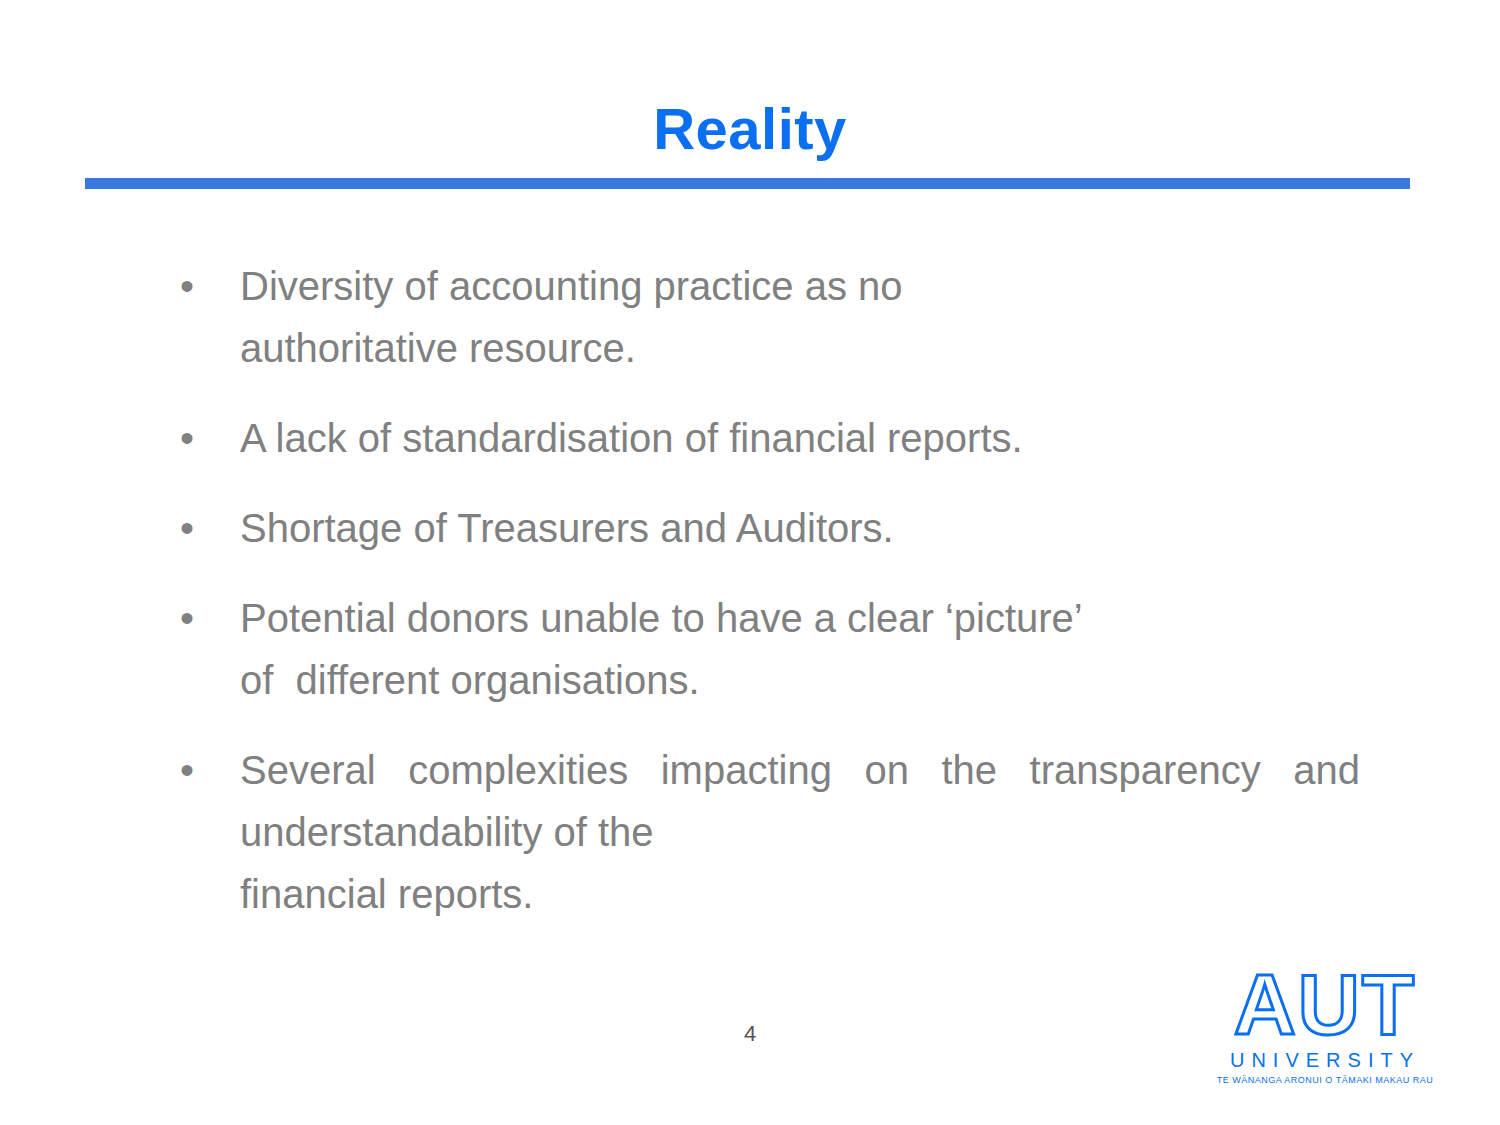Reality
Diversity of accounting practice as no authoritative resource.
A lack of standardisation of financial reports.
Shortage of Treasurers and Auditors.
Potential donors unable to have a clear ‘picture’ of different organisations.
Several complexities impacting on the transparency and understandability of the financial reports.
4
AUT
UNIVERSITY
TE WÄNANGA ARONUI O TÄMAKI MAKAU RAU